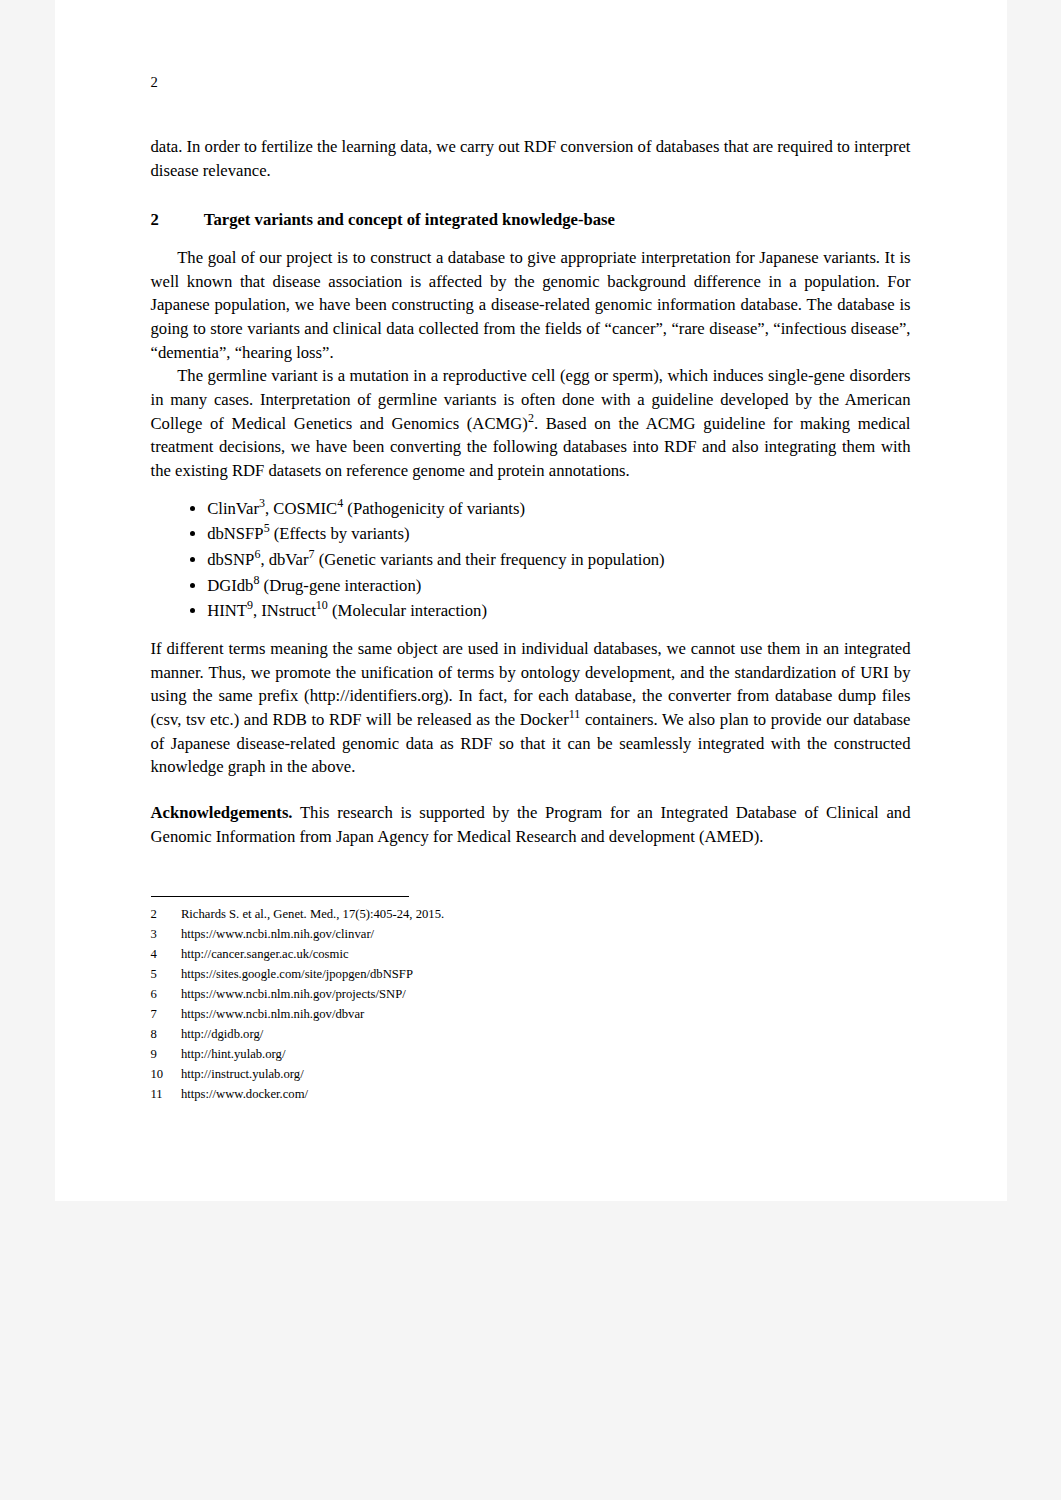2
data. In order to fertilize the learning data, we carry out RDF conversion of databases that are required to interpret disease relevance.
2 Target variants and concept of integrated knowledge-base
The goal of our project is to construct a database to give appropriate interpretation for Japanese variants. It is well known that disease association is affected by the genomic background difference in a population. For Japanese population, we have been constructing a disease-related genomic information database. The database is going to store variants and clinical data collected from the fields of “cancer”, “rare disease”, “infectious disease”, “dementia”, “hearing loss”.
The germline variant is a mutation in a reproductive cell (egg or sperm), which induces single-gene disorders in many cases. Interpretation of germline variants is often done with a guideline developed by the American College of Medical Genetics and Genomics (ACMG)2. Based on the ACMG guideline for making medical treatment decisions, we have been converting the following databases into RDF and also integrating them with the existing RDF datasets on reference genome and protein annotations.
ClinVar3, COSMIC4 (Pathogenicity of variants)
dbNSFP5 (Effects by variants)
dbSNP6, dbVar7 (Genetic variants and their frequency in population)
DGIdb8 (Drug-gene interaction)
HINT9, INstruct10 (Molecular interaction)
If different terms meaning the same object are used in individual databases, we cannot use them in an integrated manner. Thus, we promote the unification of terms by ontology development, and the standardization of URI by using the same prefix (http://identifiers.org). In fact, for each database, the converter from database dump files (csv, tsv etc.) and RDB to RDF will be released as the Docker11 containers. We also plan to provide our database of Japanese disease-related genomic data as RDF so that it can be seamlessly integrated with the constructed knowledge graph in the above.
Acknowledgements. This research is supported by the Program for an Integrated Database of Clinical and Genomic Information from Japan Agency for Medical Research and development (AMED).
| 2 | Richards S. et al., Genet. Med., 17(5):405-24, 2015. |
| 3 | https://www.ncbi.nlm.nih.gov/clinvar/ |
| 4 | http://cancer.sanger.ac.uk/cosmic |
| 5 | https://sites.google.com/site/jpopgen/dbNSFP |
| 6 | https://www.ncbi.nlm.nih.gov/projects/SNP/ |
| 7 | https://www.ncbi.nlm.nih.gov/dbvar |
| 8 | http://dgidb.org/ |
| 9 | http://hint.yulab.org/ |
| 10 | http://instruct.yulab.org/ |
| 11 | https://www.docker.com/ |